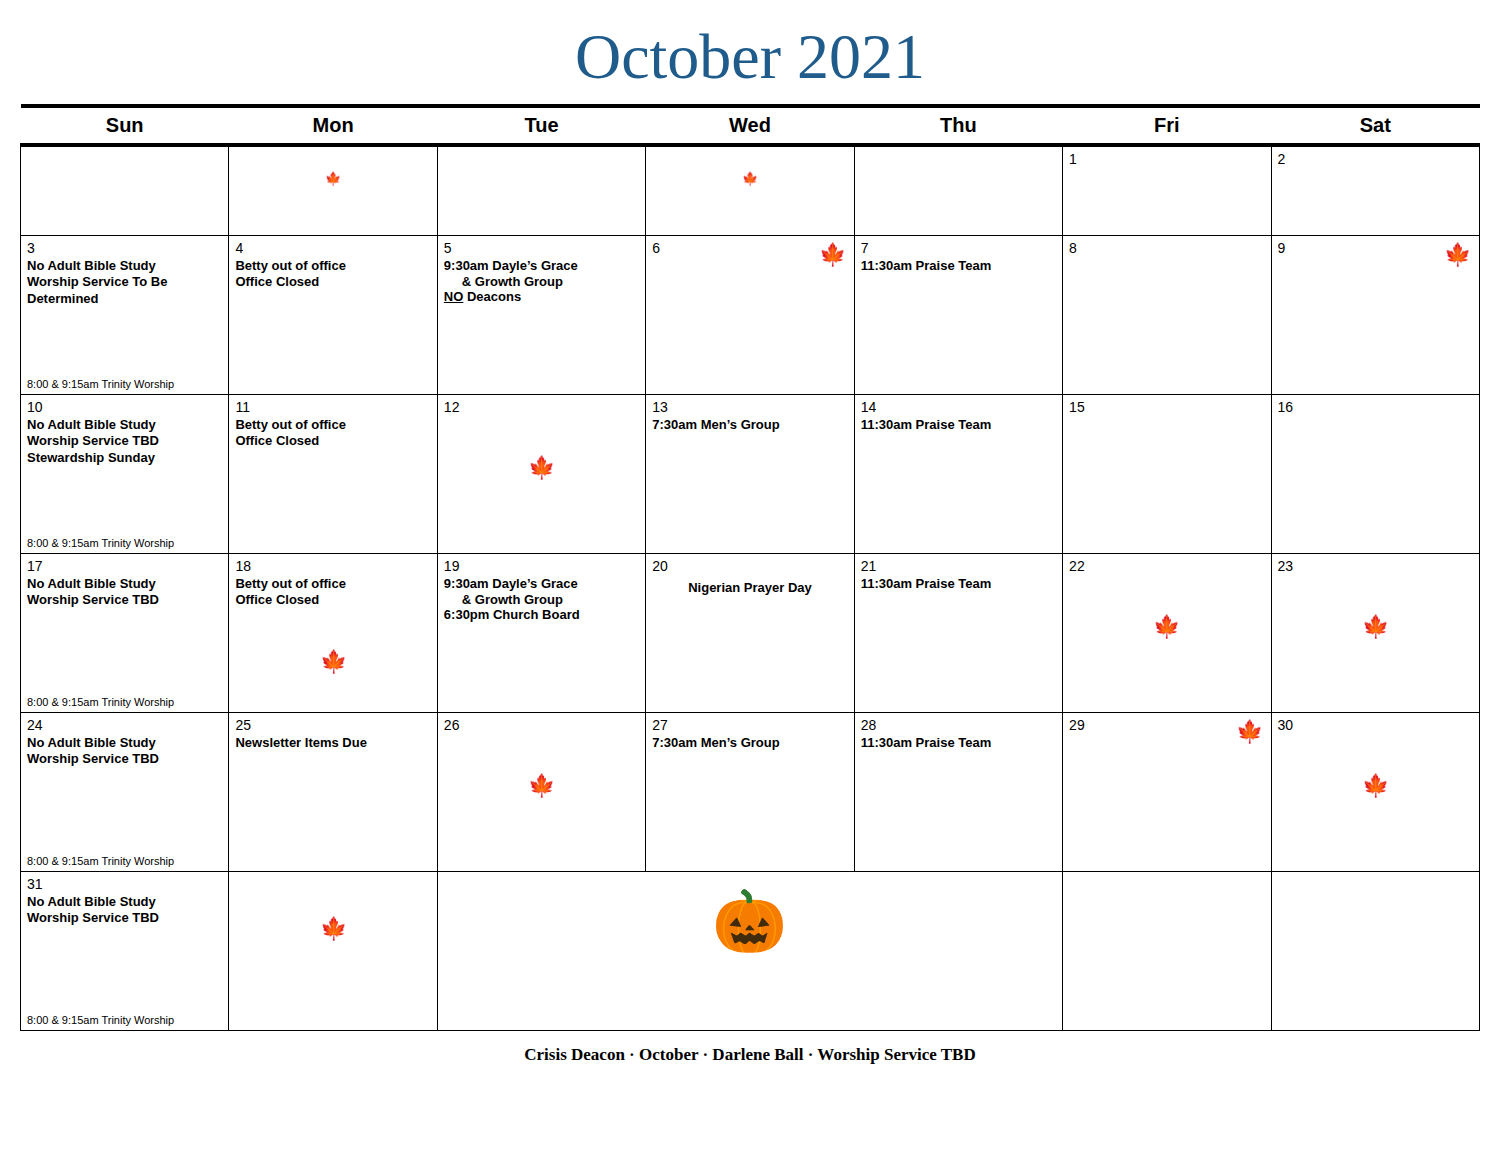October 2021
| Sun | Mon | Tue | Wed | Thu | Fri | Sat |
| --- | --- | --- | --- | --- | --- | --- |
| | 🍁 | | 🍁 | | 1 | 2 |
| 3 No Adult Bible Study Worship Service To Be Determined 8:00 & 9:15am Trinity Worship | 4 Betty out of office Office Closed | 5 9:30am Dayle’s Grace & Growth Group NO Deacons | 6 🍁 | 7 11:30am Praise Team | 8 | 9 🍁 |
| 10 No Adult Bible Study Worship Service TBD Stewardship Sunday 8:00 & 9:15am Trinity Worship | 11 Betty out of office Office Closed | 12 🍁 | 13 7:30am Men’s Group | 14 11:30am Praise Team | 15 | 16 |
| 17 No Adult Bible Study Worship Service TBD 8:00 & 9:15am Trinity Worship | 18 Betty out of office Office Closed 🍁 | 19 9:30am Dayle’s Grace & Growth Group 6:30pm Church Board | 20 Nigerian Prayer Day | 21 11:30am Praise Team | 22 🍁 | 23 🍁 |
| 24 No Adult Bible Study Worship Service TBD 8:00 & 9:15am Trinity Worship | 25 Newsletter Items Due | 26 🍁 | 27 7:30am Men’s Group | 28 11:30am Praise Team | 29 🍁 | 30 🍁 |
| 31 No Adult Bible Study Worship Service TBD 8:00 & 9:15am Trinity Worship | 🍁 | 🎃 | | |
Crisis Deacon · October · Darlene Ball · Worship Service TBD